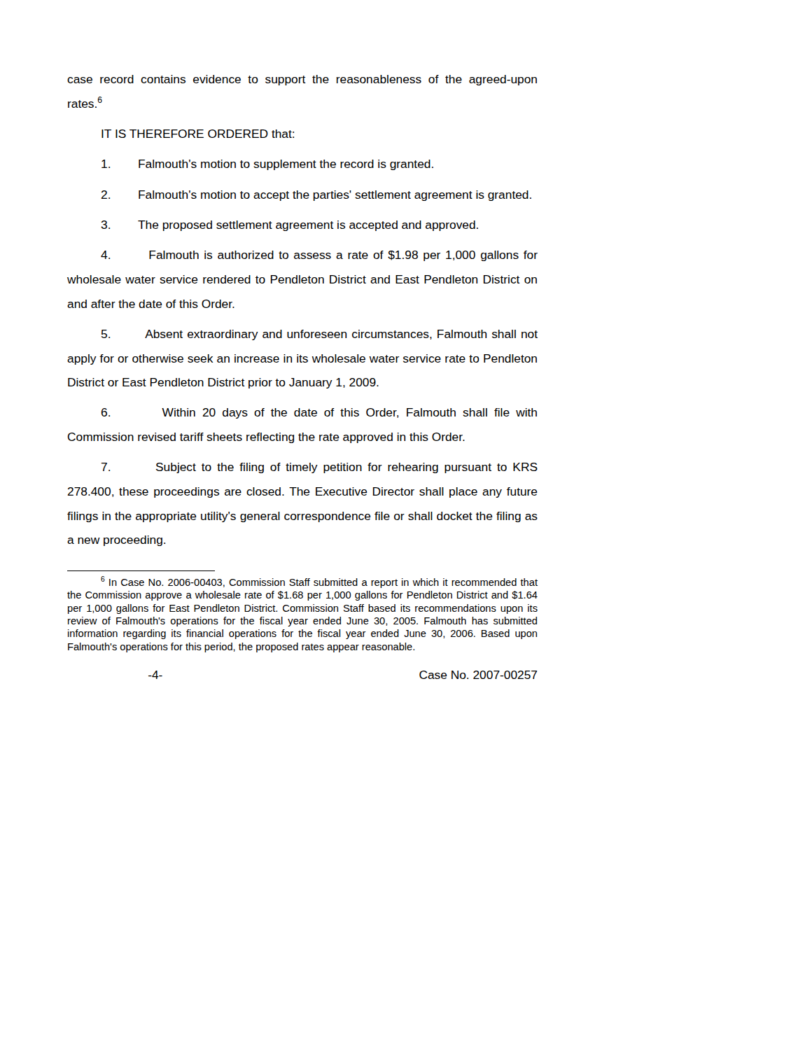case record contains evidence to support the reasonableness of the agreed-upon rates.6
IT IS THEREFORE ORDERED that:
1. Falmouth's motion to supplement the record is granted.
2. Falmouth's motion to accept the parties' settlement agreement is granted.
3. The proposed settlement agreement is accepted and approved.
4. Falmouth is authorized to assess a rate of $1.98 per 1,000 gallons for wholesale water service rendered to Pendleton District and East Pendleton District on and after the date of this Order.
5. Absent extraordinary and unforeseen circumstances, Falmouth shall not apply for or otherwise seek an increase in its wholesale water service rate to Pendleton District or East Pendleton District prior to January 1, 2009.
6. Within 20 days of the date of this Order, Falmouth shall file with Commission revised tariff sheets reflecting the rate approved in this Order.
7. Subject to the filing of timely petition for rehearing pursuant to KRS 278.400, these proceedings are closed. The Executive Director shall place any future filings in the appropriate utility's general correspondence file or shall docket the filing as a new proceeding.
6 In Case No. 2006-00403, Commission Staff submitted a report in which it recommended that the Commission approve a wholesale rate of $1.68 per 1,000 gallons for Pendleton District and $1.64 per 1,000 gallons for East Pendleton District. Commission Staff based its recommendations upon its review of Falmouth's operations for the fiscal year ended June 30, 2005. Falmouth has submitted information regarding its financial operations for the fiscal year ended June 30, 2006. Based upon Falmouth's operations for this period, the proposed rates appear reasonable.
-4- Case No. 2007-00257